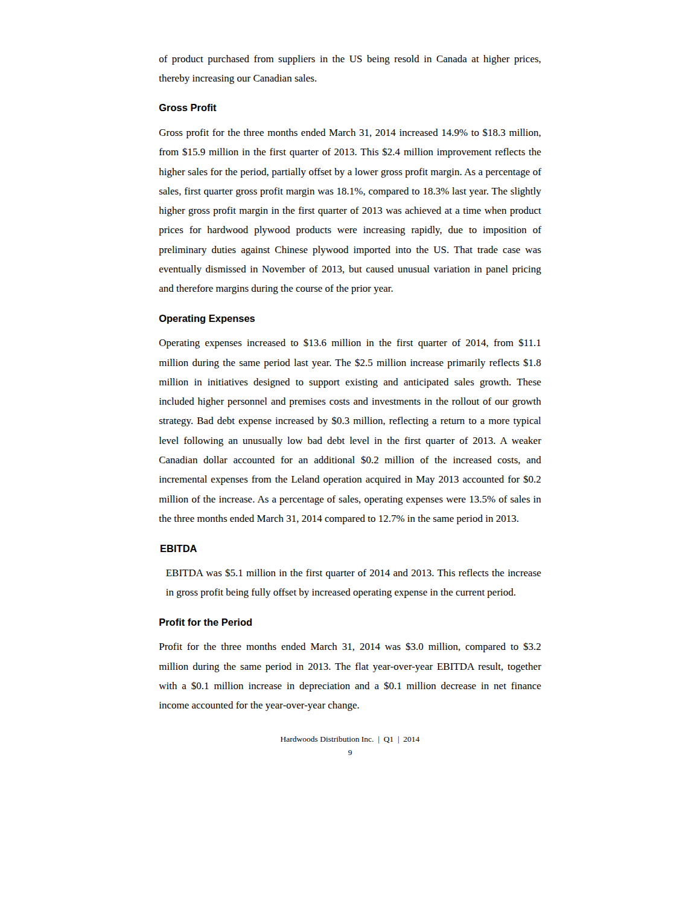of product purchased from suppliers in the US being resold in Canada at higher prices, thereby increasing our Canadian sales.
Gross Profit
Gross profit for the three months ended March 31, 2014 increased 14.9% to $18.3 million, from $15.9 million in the first quarter of 2013. This $2.4 million improvement reflects the higher sales for the period, partially offset by a lower gross profit margin. As a percentage of sales, first quarter gross profit margin was 18.1%, compared to 18.3% last year. The slightly higher gross profit margin in the first quarter of 2013 was achieved at a time when product prices for hardwood plywood products were increasing rapidly, due to imposition of preliminary duties against Chinese plywood imported into the US. That trade case was eventually dismissed in November of 2013, but caused unusual variation in panel pricing and therefore margins during the course of the prior year.
Operating Expenses
Operating expenses increased to $13.6 million in the first quarter of 2014, from $11.1 million during the same period last year. The $2.5 million increase primarily reflects $1.8 million in initiatives designed to support existing and anticipated sales growth. These included higher personnel and premises costs and investments in the rollout of our growth strategy. Bad debt expense increased by $0.3 million, reflecting a return to a more typical level following an unusually low bad debt level in the first quarter of 2013. A weaker Canadian dollar accounted for an additional $0.2 million of the increased costs, and incremental expenses from the Leland operation acquired in May 2013 accounted for $0.2 million of the increase. As a percentage of sales, operating expenses were 13.5% of sales in the three months ended March 31, 2014 compared to 12.7% in the same period in 2013.
EBITDA
EBITDA was $5.1 million in the first quarter of 2014 and 2013. This reflects the increase in gross profit being fully offset by increased operating expense in the current period.
Profit for the Period
Profit for the three months ended March 31, 2014 was $3.0 million, compared to $3.2 million during the same period in 2013. The flat year-over-year EBITDA result, together with a $0.1 million increase in depreciation and a $0.1 million decrease in net finance income accounted for the year-over-year change.
Hardwoods Distribution Inc. | Q1 | 2014 9